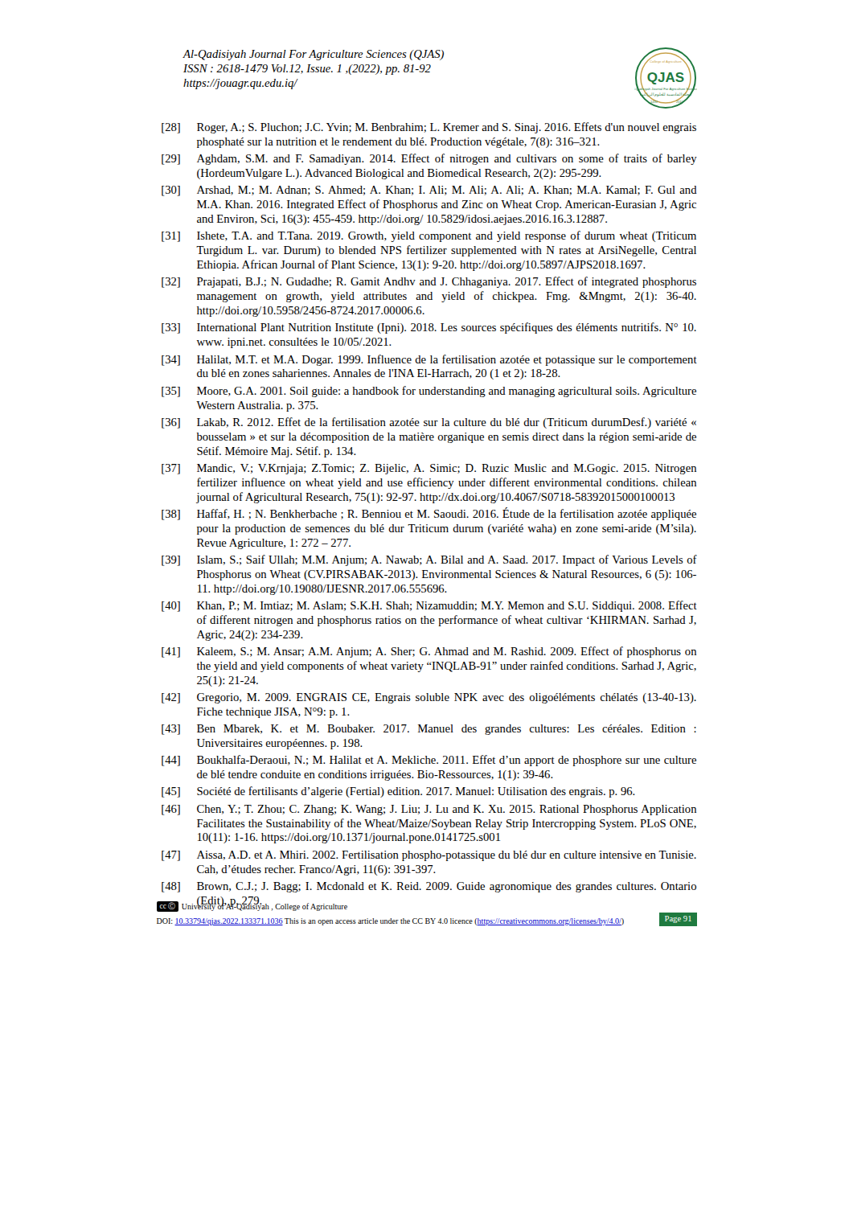Al-Qadisiyah Journal For Agriculture Sciences (QJAS) ISSN : 2618-1479 Vol.12, Issue. 1 ,(2022), pp. 81-92 https://jouagr.qu.edu.iq/
QJAS Al-Qadisiyah Journal For Agriculture Sciences مجلة القادسية للعلوم الزراعية College of Agriculture 1431 2010
Roger, A.; S. Pluchon; J.C. Yvin; M. Benbrahim; L. Kremer and S. Sinaj. 2016. Effets d'un nouvel engrais phosphaté sur la nutrition et le rendement du blé. Production végétale, 7(8): 316–321.
Aghdam, S.M. and F. Samadiyan. 2014. Effect of nitrogen and cultivars on some of traits of barley (HordeumVulgare L.). Advanced Biological and Biomedical Research, 2(2): 295-299.
Arshad, M.; M. Adnan; S. Ahmed; A. Khan; I. Ali; M. Ali; A. Ali; A. Khan; M.A. Kamal; F. Gul and M.A. Khan. 2016. Integrated Effect of Phosphorus and Zinc on Wheat Crop. American-Eurasian J, Agric and Environ, Sci, 16(3): 455-459. http://doi.org/ 10.5829/idosi.aejaes.2016.16.3.12887.
Ishete, T.A. and T.Tana. 2019. Growth, yield component and yield response of durum wheat (Triticum Turgidum L. var. Durum) to blended NPS fertilizer supplemented with N rates at ArsiNegelle, Central Ethiopia. African Journal of Plant Science, 13(1): 9-20. http://doi.org/10.5897/AJPS2018.1697.
Prajapati, B.J.; N. Gudadhe; R. Gamit Andhv and J. Chhaganiya. 2017. Effect of integrated phosphorus management on growth, yield attributes and yield of chickpea. Fmg. &Mngmt, 2(1): 36-40. http://doi.org/10.5958/2456-8724.2017.00006.6.
International Plant Nutrition Institute (Ipni). 2018. Les sources spécifiques des éléments nutritifs. N° 10. www. ipni.net. consultées le 10/05/.2021.
Halilat, M.T. et M.A. Dogar. 1999. Influence de la fertilisation azotée et potassique sur le comportement du blé en zones sahariennes. Annales de l'INA El-Harrach, 20 (1 et 2): 18-28.
Moore, G.A. 2001. Soil guide: a handbook for understanding and managing agricultural soils. Agriculture Western Australia. p. 375.
Lakab, R. 2012. Effet de la fertilisation azotée sur la culture du blé dur (Triticum durumDesf.) variété « bousselam » et sur la décomposition de la matière organique en semis direct dans la région semi-aride de Sétif. Mémoire Maj. Sétif. p. 134.
Mandic, V.; V.Krnjaja; Z.Tomic; Z. Bijelic, A. Simic; D. Ruzic Muslic and M.Gogic. 2015. Nitrogen fertilizer influence on wheat yield and use efficiency under different environmental conditions. chilean journal of Agricultural Research, 75(1): 92-97. http://dx.doi.org/10.4067/S0718-58392015000100013
Haffaf, H. ; N. Benkherbache ; R. Benniou et M. Saoudi. 2016. Étude de la fertilisation azotée appliquée pour la production de semences du blé dur Triticum durum (variété waha) en zone semi-aride (M’sila). Revue Agriculture, 1: 272 – 277.
Islam, S.; Saif Ullah; M.M. Anjum; A. Nawab; A. Bilal and A. Saad. 2017. Impact of Various Levels of Phosphorus on Wheat (CV.PIRSABAK-2013). Environmental Sciences & Natural Resources, 6 (5): 106-11. http://doi.org/10.19080/IJESNR.2017.06.555696.
Khan, P.; M. Imtiaz; M. Aslam; S.K.H. Shah; Nizamuddin; M.Y. Memon and S.U. Siddiqui. 2008. Effect of different nitrogen and phosphorus ratios on the performance of wheat cultivar ‘KHIRMAN. Sarhad J, Agric, 24(2): 234-239.
Kaleem, S.; M. Ansar; A.M. Anjum; A. Sher; G. Ahmad and M. Rashid. 2009. Effect of phosphorus on the yield and yield components of wheat variety “INQLAB-91” under rainfed conditions. Sarhad J, Agric, 25(1): 21-24.
Gregorio, M. 2009. ENGRAIS CE, Engrais soluble NPK avec des oligoéléments chélatés (13-40-13). Fiche technique JISA, N°9: p. 1.
Ben Mbarek, K. et M. Boubaker. 2017. Manuel des grandes cultures: Les céréales. Edition : Universitaires européennes. p. 198.
Boukhalfa-Deraoui, N.; M. Halilat et A. Mekliche. 2011. Effet d’un apport de phosphore sur une culture de blé tendre conduite en conditions irriguées. Bio-Ressources, 1(1): 39-46.
Société de fertilisants d’algerie (Fertial) edition. 2017. Manuel: Utilisation des engrais. p. 96.
Chen, Y.; T. Zhou; C. Zhang; K. Wang; J. Liu; J. Lu and K. Xu. 2015. Rational Phosphorus Application Facilitates the Sustainability of the Wheat/Maize/Soybean Relay Strip Intercropping System. PLoS ONE, 10(11): 1-16. https://doi.org/10.1371/journal.pone.0141725.s001
Aissa, A.D. et A. Mhiri. 2002. Fertilisation phospho-potassique du blé dur en culture intensive en Tunisie. Cah, d’études recher. Franco/Agri, 11(6): 391-397.
Brown, C.J.; J. Bagg; I. Mcdonald et K. Reid. 2009. Guide agronomique des grandes cultures. Ontario (Edit), p. 279.
ccⒸ University of Al-Qadisiyah , College of Agriculture
DOI: 10.33794/qjas.2022.133371.1036 This is an open access article under the CC BY 4.0 licence (https://creativecommons.org/licenses/by/4.0/)
Page 91